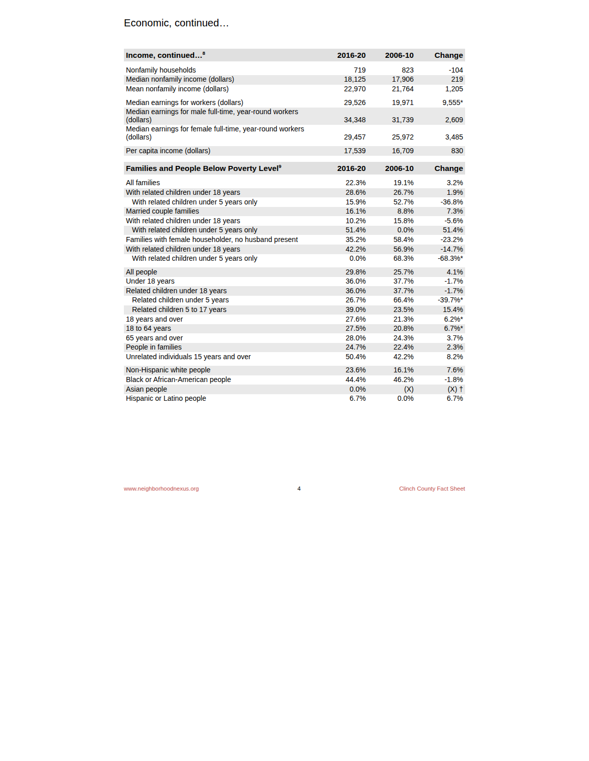Economic, continued…
| Income, continued… 8 | 2016-20 | 2006-10 | Change |
| --- | --- | --- | --- |
| Nonfamily households | 719 | 823 | -104 |
| Median nonfamily income (dollars) | 18,125 | 17,906 | 219 |
| Mean nonfamily income (dollars) | 22,970 | 21,764 | 1,205 |
| Median earnings for workers (dollars) | 29,526 | 19,971 | 9,555* |
| Median earnings for male full-time, year-round workers (dollars) | 34,348 | 31,739 | 2,609 |
| Median earnings for female full-time, year-round workers (dollars) | 29,457 | 25,972 | 3,485 |
| Per capita income (dollars) | 17,539 | 16,709 | 830 |
| Families and People Below Poverty Level 9 | 2016-20 | 2006-10 | Change |
| All families | 22.3% | 19.1% | 3.2% |
| With related children under 18 years | 28.6% | 26.7% | 1.9% |
| With related children under 5 years only | 15.9% | 52.7% | -36.8% |
| Married couple families | 16.1% | 8.8% | 7.3% |
| With related children under 18 years | 10.2% | 15.8% | -5.6% |
| With related children under 5 years only | 51.4% | 0.0% | 51.4% |
| Families with female householder, no husband present | 35.2% | 58.4% | -23.2% |
| With related children under 18 years | 42.2% | 56.9% | -14.7% |
| With related children under 5 years only | 0.0% | 68.3% | -68.3%* |
| All people | 29.8% | 25.7% | 4.1% |
| Under 18 years | 36.0% | 37.7% | -1.7% |
| Related children under 18 years | 36.0% | 37.7% | -1.7% |
| Related children under 5 years | 26.7% | 66.4% | -39.7%* |
| Related children 5 to 17 years | 39.0% | 23.5% | 15.4% |
| 18 years and over | 27.6% | 21.3% | 6.2%* |
| 18 to 64 years | 27.5% | 20.8% | 6.7%* |
| 65 years and over | 28.0% | 24.3% | 3.7% |
| People in families | 24.7% | 22.4% | 2.3% |
| Unrelated individuals 15 years and over | 50.4% | 42.2% | 8.2% |
| Non-Hispanic white people | 23.6% | 16.1% | 7.6% |
| Black or African-American people | 44.4% | 46.2% | -1.8% |
| Asian people | 0.0% | (X) | (X) † |
| Hispanic or Latino people | 6.7% | 0.0% | 6.7% |
www.neighborhoodnexus.org
Clinch County Fact Sheet
4